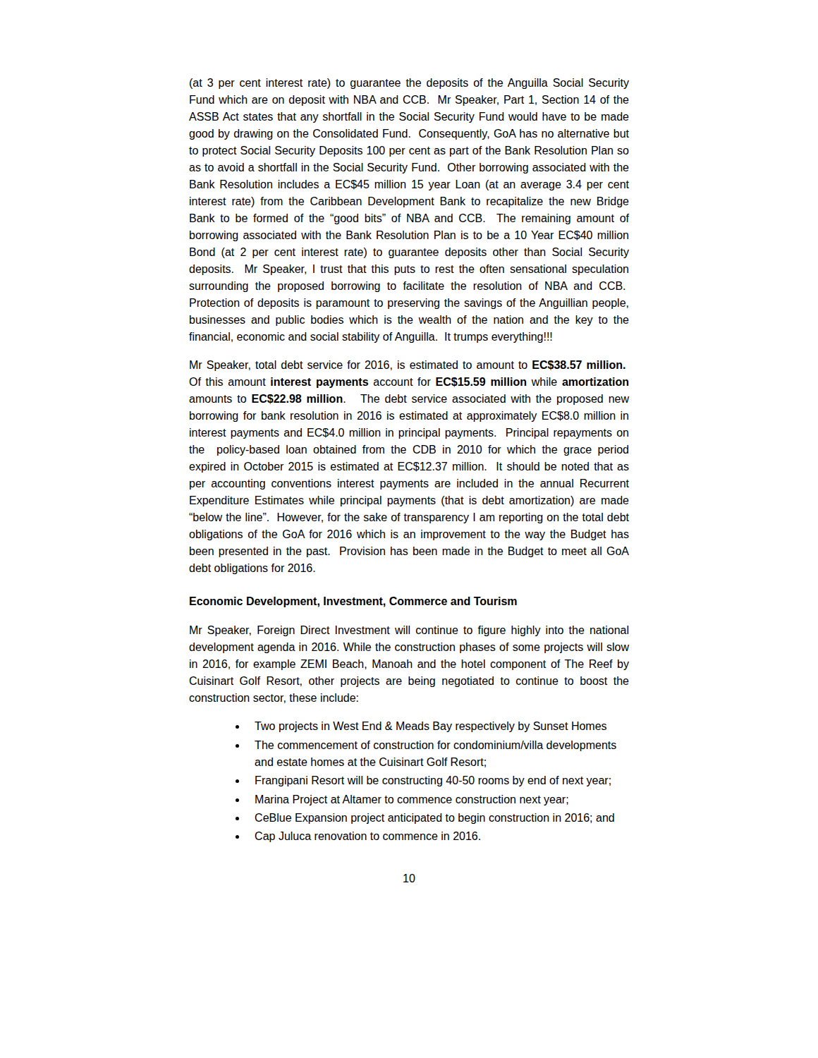(at 3 per cent interest rate) to guarantee the deposits of the Anguilla Social Security Fund which are on deposit with NBA and CCB. Mr Speaker, Part 1, Section 14 of the ASSB Act states that any shortfall in the Social Security Fund would have to be made good by drawing on the Consolidated Fund. Consequently, GoA has no alternative but to protect Social Security Deposits 100 per cent as part of the Bank Resolution Plan so as to avoid a shortfall in the Social Security Fund. Other borrowing associated with the Bank Resolution includes a EC$45 million 15 year Loan (at an average 3.4 per cent interest rate) from the Caribbean Development Bank to recapitalize the new Bridge Bank to be formed of the “good bits” of NBA and CCB. The remaining amount of borrowing associated with the Bank Resolution Plan is to be a 10 Year EC$40 million Bond (at 2 per cent interest rate) to guarantee deposits other than Social Security deposits. Mr Speaker, I trust that this puts to rest the often sensational speculation surrounding the proposed borrowing to facilitate the resolution of NBA and CCB. Protection of deposits is paramount to preserving the savings of the Anguillian people, businesses and public bodies which is the wealth of the nation and the key to the financial, economic and social stability of Anguilla. It trumps everything!!!
Mr Speaker, total debt service for 2016, is estimated to amount to EC$38.57 million. Of this amount interest payments account for EC$15.59 million while amortization amounts to EC$22.98 million. The debt service associated with the proposed new borrowing for bank resolution in 2016 is estimated at approximately EC$8.0 million in interest payments and EC$4.0 million in principal payments. Principal repayments on the policy-based loan obtained from the CDB in 2010 for which the grace period expired in October 2015 is estimated at EC$12.37 million. It should be noted that as per accounting conventions interest payments are included in the annual Recurrent Expenditure Estimates while principal payments (that is debt amortization) are made “below the line”. However, for the sake of transparency I am reporting on the total debt obligations of the GoA for 2016 which is an improvement to the way the Budget has been presented in the past. Provision has been made in the Budget to meet all GoA debt obligations for 2016.
Economic Development, Investment, Commerce and Tourism
Mr Speaker, Foreign Direct Investment will continue to figure highly into the national development agenda in 2016. While the construction phases of some projects will slow in 2016, for example ZEMI Beach, Manoah and the hotel component of The Reef by Cuisinart Golf Resort, other projects are being negotiated to continue to boost the construction sector, these include:
Two projects in West End & Meads Bay respectively by Sunset Homes
The commencement of construction for condominium/villa developments and estate homes at the Cuisinart Golf Resort;
Frangipani Resort will be constructing 40-50 rooms by end of next year;
Marina Project at Altamer to commence construction next year;
CeBlue Expansion project anticipated to begin construction in 2016; and
Cap Juluca renovation to commence in 2016.
10